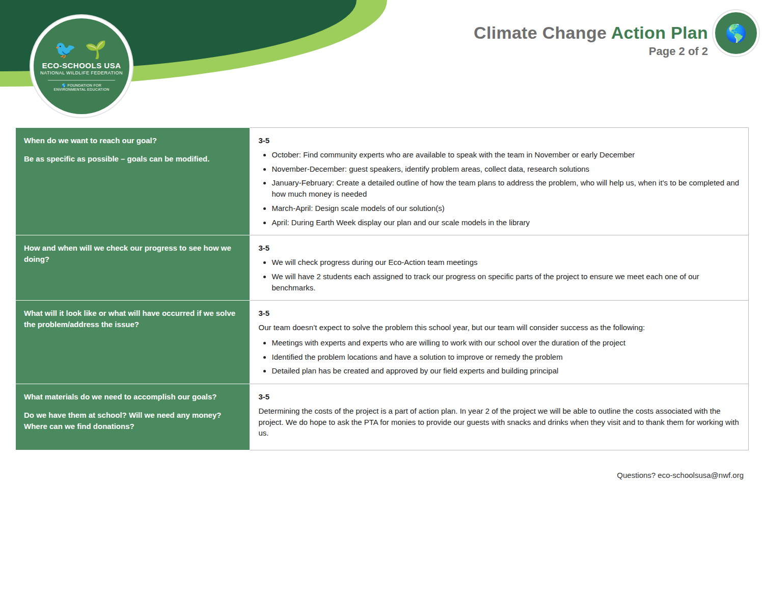🐦 🌱
ECO-SCHOOLS USA
NATIONAL WILDLIFE FEDERATION
🌎 FOUNDATION FOR
ENVIRONMENTAL EDUCATION
Climate Change Action Plan
Page 2 of 2
🌎
| When do we want to reach our goal? Be as specific as possible – goals can be modified. | 3-5 October: Find community experts who are available to speak with the team in November or early December November-December: guest speakers, identify problem areas, collect data, research solutions January-February: Create a detailed outline of how the team plans to address the problem, who will help us, when it’s to be completed and how much money is needed March-April: Design scale models of our solution(s) April: During Earth Week display our plan and our scale models in the library |
| How and when will we check our progress to see how we doing? | 3-5 We will check progress during our Eco-Action team meetings We will have 2 students each assigned to track our progress on specific parts of the project to ensure we meet each one of our benchmarks. |
| What will it look like or what will have occurred if we solve the problem/address the issue? | 3-5 Our team doesn’t expect to solve the problem this school year, but our team will consider success as the following: Meetings with experts and experts who are willing to work with our school over the duration of the project Identified the problem locations and have a solution to improve or remedy the problem Detailed plan has be created and approved by our field experts and building principal |
| What materials do we need to accomplish our goals? Do we have them at school? Will we need any money? Where can we find donations? | 3-5 Determining the costs of the project is a part of action plan. In year 2 of the project we will be able to outline the costs associated with the project. We do hope to ask the PTA for monies to provide our guests with snacks and drinks when they visit and to thank them for working with us. |
Questions? eco-schoolsusa@nwf.org